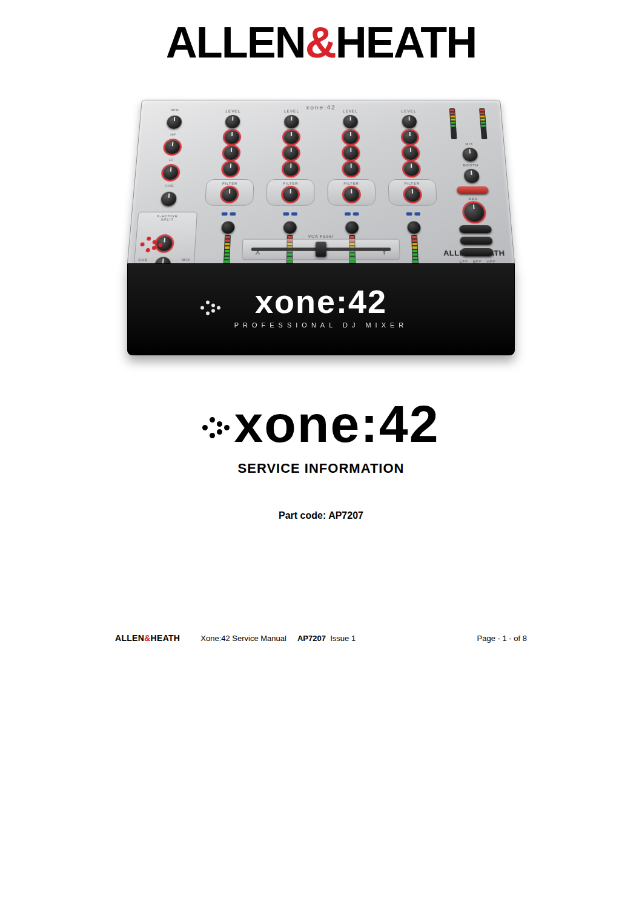ALLEN&HEATH
xone:42
ALLEN&HEATH
MIC
HF
LF
CUE
X-ACTIVE
SPLIT
CUE
MIX
LEVEL
FILTER
XFADE
LEVEL
FILTER
XFADE
LEVEL
FILTER
XFADE
LEVEL
FILTER
XFADE
MIX
BOOTH
RES
LPF BPF HPF
XFADE CURVE
X
Y
VCA Fader
xone:42
PROFESSIONAL DJ MIXER
xone:42
SERVICE INFORMATION
Part code: AP7207
ALLEN&HEATH
Xone:42 Service Manual AP7207 Issue 1
Page - 1 - of 8